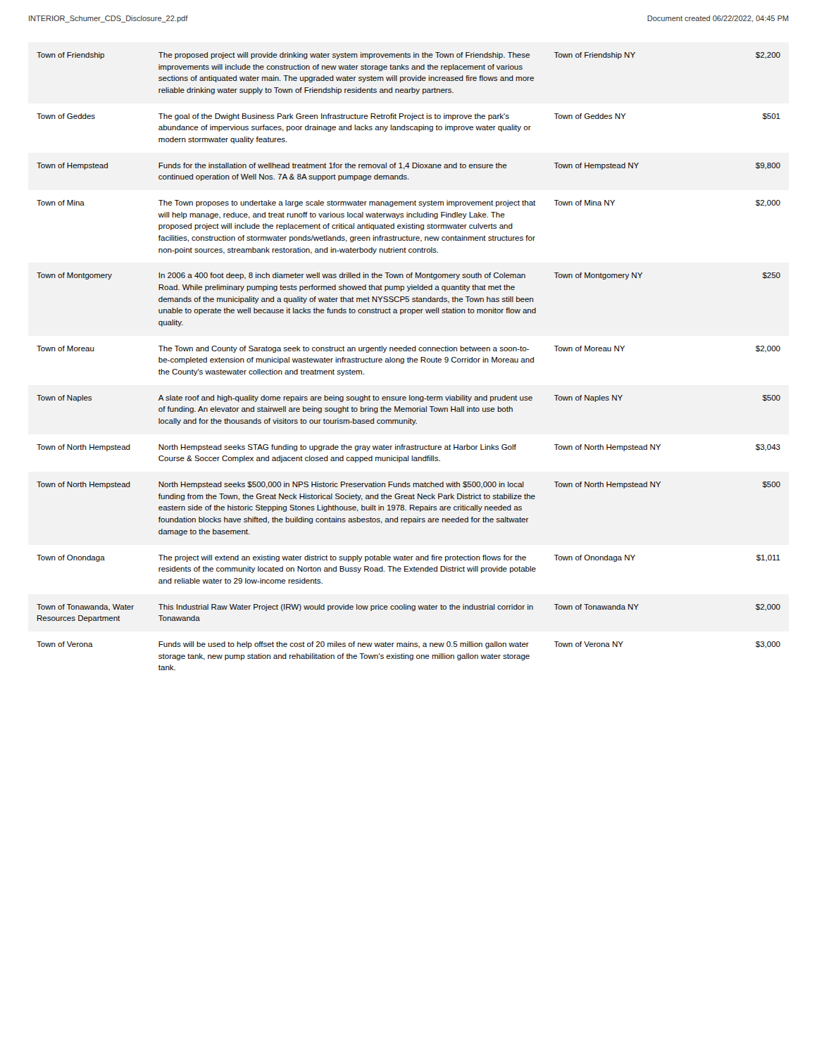INTERIOR_Schumer_CDS_Disclosure_22.pdf Document created 06/22/2022, 04:45 PM
| Town of Friendship | The proposed project will provide drinking water system improvements in the Town of Friendship. These improvements will include the construction of new water storage tanks and the replacement of various sections of antiquated water main. The upgraded water system will provide increased fire flows and more reliable drinking water supply to Town of Friendship residents and nearby partners. | Town of Friendship NY | $2,200 |
| Town of Geddes | The goal of the Dwight Business Park Green Infrastructure Retrofit Project is to improve the park's abundance of impervious surfaces, poor drainage and lacks any landscaping to improve water quality or modern stormwater quality features. | Town of Geddes NY | $501 |
| Town of Hempstead | Funds for the installation of wellhead treatment 1for the removal of 1,4 Dioxane and to ensure the continued operation of Well Nos. 7A & 8A support pumpage demands. | Town of Hempstead NY | $9,800 |
| Town of Mina | The Town proposes to undertake a large scale stormwater management system improvement project that will help manage, reduce, and treat runoff to various local waterways including Findley Lake. The proposed project will include the replacement of critical antiquated existing stormwater culverts and facilities, construction of stormwater ponds/wetlands, green infrastructure, new containment structures for non-point sources, streambank restoration, and in-waterbody nutrient controls. | Town of Mina NY | $2,000 |
| Town of Montgomery | In 2006 a 400 foot deep, 8 inch diameter well was drilled in the Town of Montgomery south of Coleman Road. While preliminary pumping tests performed showed that pump yielded a quantity that met the demands of the municipality and a quality of water that met NYSSCP5 standards, the Town has still been unable to operate the well because it lacks the funds to construct a proper well station to monitor flow and quality. | Town of Montgomery NY | $250 |
| Town of Moreau | The Town and County of Saratoga seek to construct an urgently needed connection between a soon-to-be-completed extension of municipal wastewater infrastructure along the Route 9 Corridor in Moreau and the County's wastewater collection and treatment system. | Town of Moreau NY | $2,000 |
| Town of Naples | A slate roof and high-quality dome repairs are being sought to ensure long-term viability and prudent use of funding. An elevator and stairwell are being sought to bring the Memorial Town Hall into use both locally and for the thousands of visitors to our tourism-based community. | Town of Naples NY | $500 |
| Town of North Hempstead | North Hempstead seeks STAG funding to upgrade the gray water infrastructure at Harbor Links Golf Course & Soccer Complex and adjacent closed and capped municipal landfills. | Town of North Hempstead NY | $3,043 |
| Town of North Hempstead | North Hempstead seeks $500,000 in NPS Historic Preservation Funds matched with $500,000 in local funding from the Town, the Great Neck Historical Society, and the Great Neck Park District to stabilize the eastern side of the historic Stepping Stones Lighthouse, built in 1978. Repairs are critically needed as foundation blocks have shifted, the building contains asbestos, and repairs are needed for the saltwater damage to the basement. | Town of North Hempstead NY | $500 |
| Town of Onondaga | The project will extend an existing water district to supply potable water and fire protection flows for the residents of the community located on Norton and Bussy Road. The Extended District will provide potable and reliable water to 29 low-income residents. | Town of Onondaga NY | $1,011 |
| Town of Tonawanda, Water Resources Department | This Industrial Raw Water Project (IRW) would provide low price cooling water to the industrial corridor in Tonawanda | Town of Tonawanda NY | $2,000 |
| Town of Verona | Funds will be used to help offset the cost of 20 miles of new water mains, a new 0.5 million gallon water storage tank, new pump station and rehabilitation of the Town's existing one million gallon water storage tank. | Town of Verona NY | $3,000 |